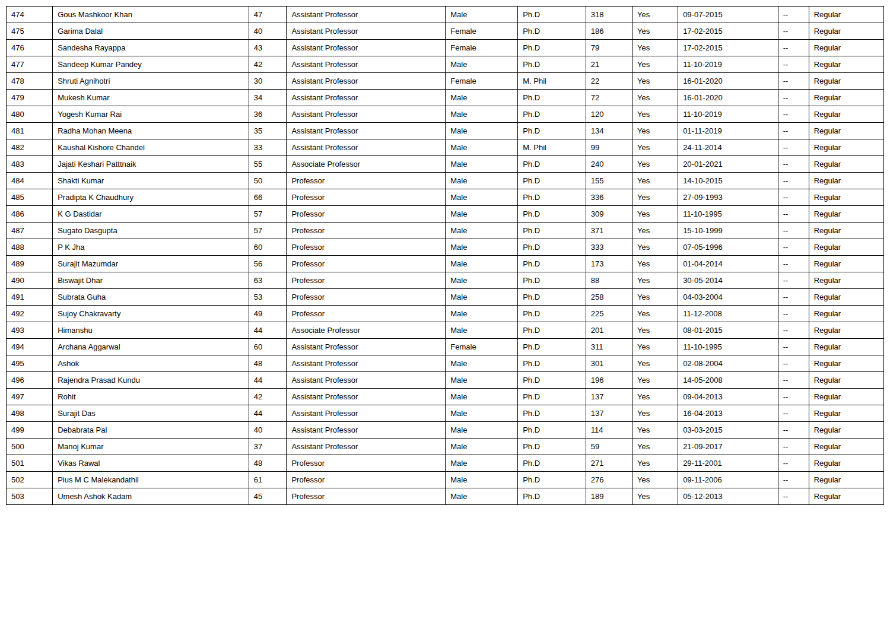| 474 | Gous Mashkoor Khan | 47 | Assistant Professor | Male | Ph.D | 318 | Yes | 09-07-2015 | -- | Regular |
| 475 | Garima Dalal | 40 | Assistant Professor | Female | Ph.D | 186 | Yes | 17-02-2015 | -- | Regular |
| 476 | Sandesha Rayappa | 43 | Assistant Professor | Female | Ph.D | 79 | Yes | 17-02-2015 | -- | Regular |
| 477 | Sandeep Kumar Pandey | 42 | Assistant Professor | Male | Ph.D | 21 | Yes | 11-10-2019 | -- | Regular |
| 478 | Shruti Agnihotri | 30 | Assistant Professor | Female | M. Phil | 22 | Yes | 16-01-2020 | -- | Regular |
| 479 | Mukesh Kumar | 34 | Assistant Professor | Male | Ph.D | 72 | Yes | 16-01-2020 | -- | Regular |
| 480 | Yogesh Kumar Rai | 36 | Assistant Professor | Male | Ph.D | 120 | Yes | 11-10-2019 | -- | Regular |
| 481 | Radha Mohan Meena | 35 | Assistant Professor | Male | Ph.D | 134 | Yes | 01-11-2019 | -- | Regular |
| 482 | Kaushal Kishore Chandel | 33 | Assistant Professor | Male | M. Phil | 99 | Yes | 24-11-2014 | -- | Regular |
| 483 | Jajati Keshari Patttnaik | 55 | Associate Professor | Male | Ph.D | 240 | Yes | 20-01-2021 | -- | Regular |
| 484 | Shakti Kumar | 50 | Professor | Male | Ph.D | 155 | Yes | 14-10-2015 | -- | Regular |
| 485 | Pradipta K Chaudhury | 66 | Professor | Male | Ph.D | 336 | Yes | 27-09-1993 | -- | Regular |
| 486 | K G Dastidar | 57 | Professor | Male | Ph.D | 309 | Yes | 11-10-1995 | -- | Regular |
| 487 | Sugato Dasgupta | 57 | Professor | Male | Ph.D | 371 | Yes | 15-10-1999 | -- | Regular |
| 488 | P K Jha | 60 | Professor | Male | Ph.D | 333 | Yes | 07-05-1996 | -- | Regular |
| 489 | Surajit Mazumdar | 56 | Professor | Male | Ph.D | 173 | Yes | 01-04-2014 | -- | Regular |
| 490 | Biswajit Dhar | 63 | Professor | Male | Ph.D | 88 | Yes | 30-05-2014 | -- | Regular |
| 491 | Subrata Guha | 53 | Professor | Male | Ph.D | 258 | Yes | 04-03-2004 | -- | Regular |
| 492 | Sujoy Chakravarty | 49 | Professor | Male | Ph.D | 225 | Yes | 11-12-2008 | -- | Regular |
| 493 | Himanshu | 44 | Associate Professor | Male | Ph.D | 201 | Yes | 08-01-2015 | -- | Regular |
| 494 | Archana Aggarwal | 60 | Assistant Professor | Female | Ph.D | 311 | Yes | 11-10-1995 | -- | Regular |
| 495 | Ashok | 48 | Assistant Professor | Male | Ph.D | 301 | Yes | 02-08-2004 | -- | Regular |
| 496 | Rajendra Prasad Kundu | 44 | Assistant Professor | Male | Ph.D | 196 | Yes | 14-05-2008 | -- | Regular |
| 497 | Rohit | 42 | Assistant Professor | Male | Ph.D | 137 | Yes | 09-04-2013 | -- | Regular |
| 498 | Surajit Das | 44 | Assistant Professor | Male | Ph.D | 137 | Yes | 16-04-2013 | -- | Regular |
| 499 | Debabrata Pal | 40 | Assistant Professor | Male | Ph.D | 114 | Yes | 03-03-2015 | -- | Regular |
| 500 | Manoj Kumar | 37 | Assistant Professor | Male | Ph.D | 59 | Yes | 21-09-2017 | -- | Regular |
| 501 | Vikas Rawal | 48 | Professor | Male | Ph.D | 271 | Yes | 29-11-2001 | -- | Regular |
| 502 | Pius M C Malekandathil | 61 | Professor | Male | Ph.D | 276 | Yes | 09-11-2006 | -- | Regular |
| 503 | Umesh Ashok Kadam | 45 | Professor | Male | Ph.D | 189 | Yes | 05-12-2013 | -- | Regular |